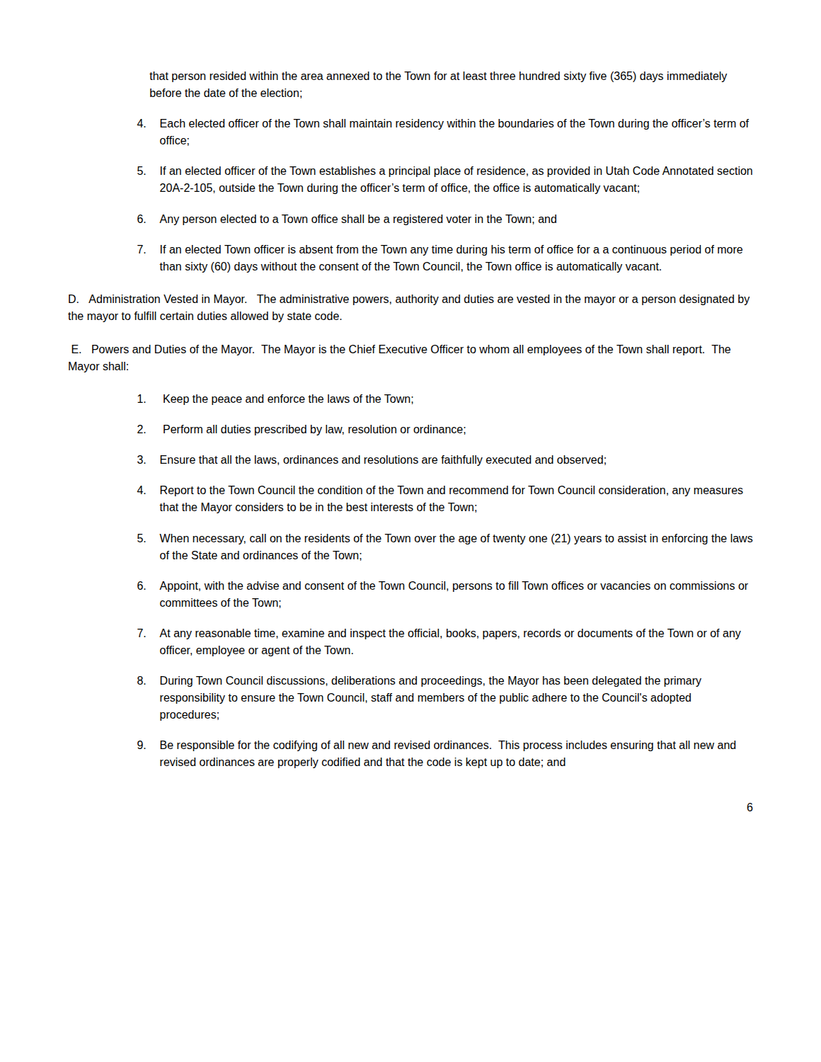that person resided within the area annexed to the Town for at least three hundred sixty five (365) days immediately before the date of the election;
Each elected officer of the Town shall maintain residency within the boundaries of the Town during the officer’s term of office;
If an elected officer of the Town establishes a principal place of residence, as provided in Utah Code Annotated section 20A-2-105, outside the Town during the officer’s term of office, the office is automatically vacant;
Any person elected to a Town office shall be a registered voter in the Town; and
If an elected Town officer is absent from the Town any time during his term of office for a a continuous period of more than sixty (60) days without the consent of the Town Council, the Town office is automatically vacant.
D. Administration Vested in Mayor. The administrative powers, authority and duties are vested in the mayor or a person designated by the mayor to fulfill certain duties allowed by state code.
E. Powers and Duties of the Mayor. The Mayor is the Chief Executive Officer to whom all employees of the Town shall report. The Mayor shall:
Keep the peace and enforce the laws of the Town;
Perform all duties prescribed by law, resolution or ordinance;
Ensure that all the laws, ordinances and resolutions are faithfully executed and observed;
Report to the Town Council the condition of the Town and recommend for Town Council consideration, any measures that the Mayor considers to be in the best interests of the Town;
When necessary, call on the residents of the Town over the age of twenty one (21) years to assist in enforcing the laws of the State and ordinances of the Town;
Appoint, with the advise and consent of the Town Council, persons to fill Town offices or vacancies on commissions or committees of the Town;
At any reasonable time, examine and inspect the official, books, papers, records or documents of the Town or of any officer, employee or agent of the Town.
During Town Council discussions, deliberations and proceedings, the Mayor has been delegated the primary responsibility to ensure the Town Council, staff and members of the public adhere to the Council's adopted procedures;
Be responsible for the codifying of all new and revised ordinances. This process includes ensuring that all new and revised ordinances are properly codified and that the code is kept up to date; and
6